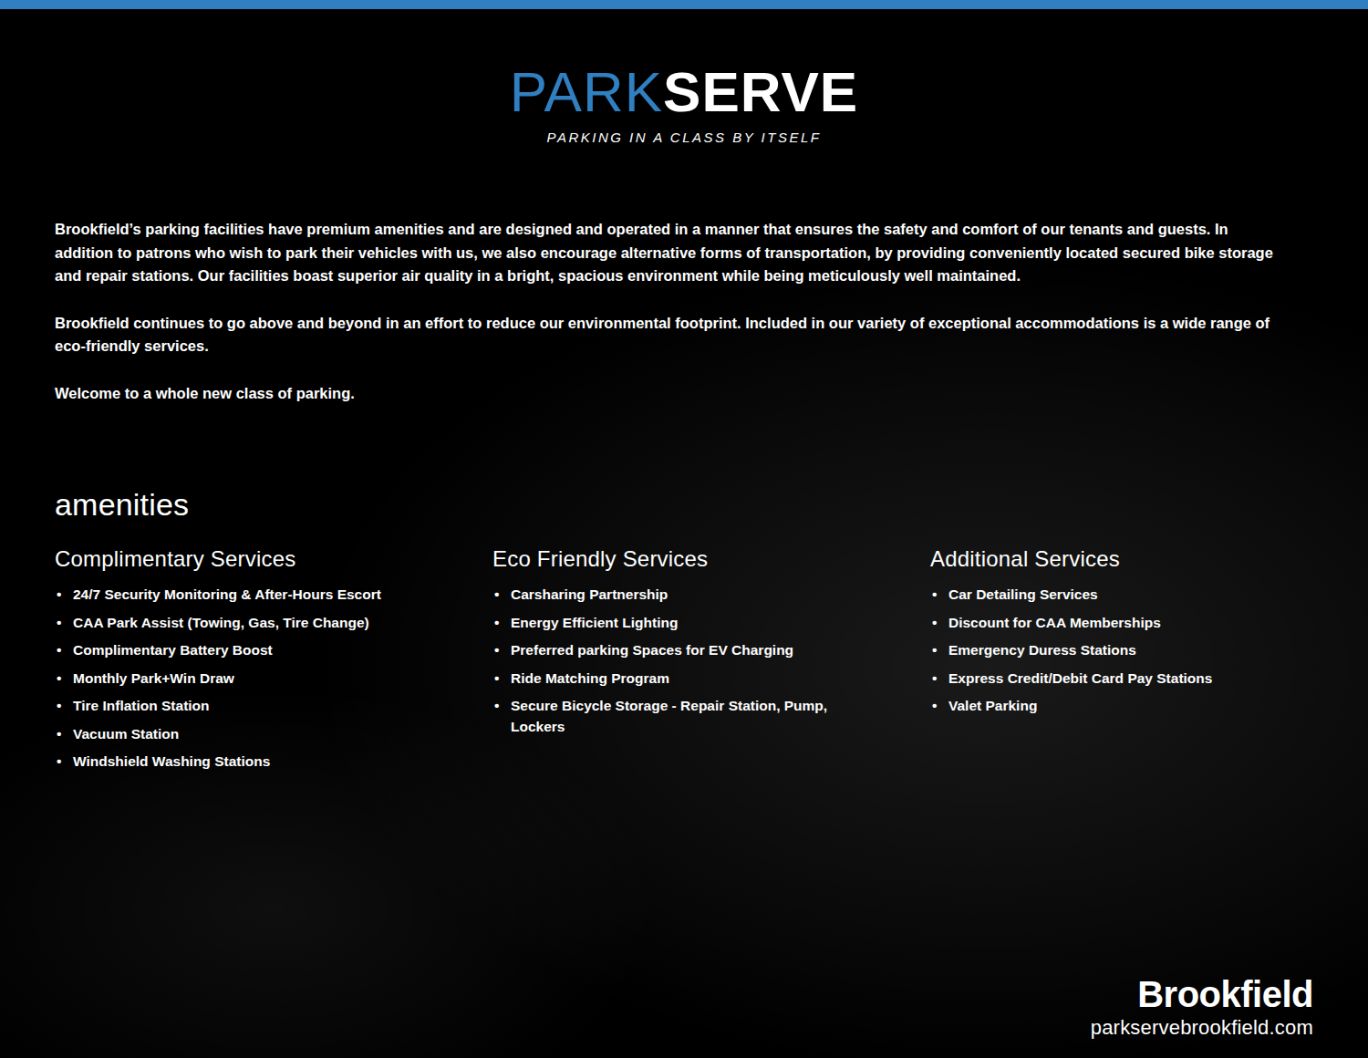PARK SERVE
PARKING IN A CLASS BY ITSELF
Brookfield’s parking facilities have premium amenities and are designed and operated in a manner that ensures the safety and comfort of our tenants and guests. In addition to patrons who wish to park their vehicles with us, we also encourage alternative forms of transportation, by providing conveniently located secured bike storage and repair stations. Our facilities boast superior air quality in a bright, spacious environment while being meticulously well maintained.
Brookfield continues to go above and beyond in an effort to reduce our environmental footprint. Included in our variety of exceptional accommodations is a wide range of eco-friendly services.
Welcome to a whole new class of parking.
amenities
Complimentary Services
24/7 Security Monitoring & After-Hours Escort
CAA Park Assist (Towing, Gas, Tire Change)
Complimentary Battery Boost
Monthly Park+Win Draw
Tire Inflation Station
Vacuum Station
Windshield Washing Stations
Eco Friendly Services
Carsharing Partnership
Energy Efficient Lighting
Preferred parking Spaces for EV Charging
Ride Matching Program
Secure Bicycle Storage - Repair Station, Pump, Lockers
Additional Services
Car Detailing Services
Discount for CAA Memberships
Emergency Duress Stations
Express Credit/Debit Card Pay Stations
Valet Parking
Brookfield
parkservebrookfield.com